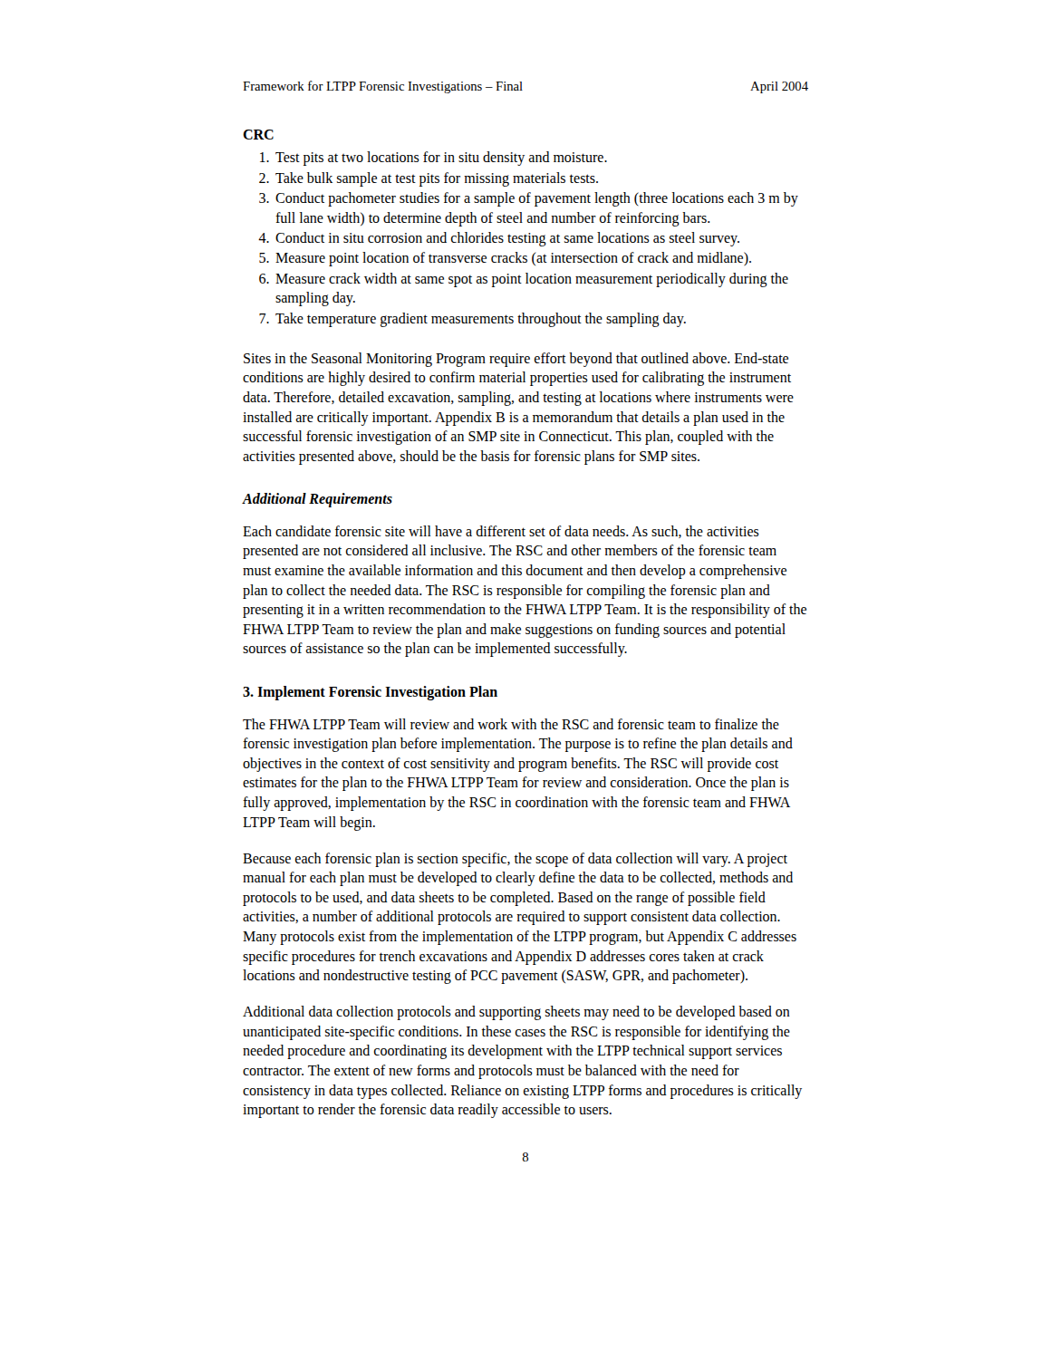Framework for LTPP Forensic Investigations – Final April 2004
CRC
Test pits at two locations for in situ density and moisture.
Take bulk sample at test pits for missing materials tests.
Conduct pachometer studies for a sample of pavement length (three locations each 3 m by full lane width) to determine depth of steel and number of reinforcing bars.
Conduct in situ corrosion and chlorides testing at same locations as steel survey.
Measure point location of transverse cracks (at intersection of crack and midlane).
Measure crack width at same spot as point location measurement periodically during the sampling day.
Take temperature gradient measurements throughout the sampling day.
Sites in the Seasonal Monitoring Program require effort beyond that outlined above. End-state conditions are highly desired to confirm material properties used for calibrating the instrument data. Therefore, detailed excavation, sampling, and testing at locations where instruments were installed are critically important. Appendix B is a memorandum that details a plan used in the successful forensic investigation of an SMP site in Connecticut. This plan, coupled with the activities presented above, should be the basis for forensic plans for SMP sites.
Additional Requirements
Each candidate forensic site will have a different set of data needs. As such, the activities presented are not considered all inclusive. The RSC and other members of the forensic team must examine the available information and this document and then develop a comprehensive plan to collect the needed data. The RSC is responsible for compiling the forensic plan and presenting it in a written recommendation to the FHWA LTPP Team. It is the responsibility of the FHWA LTPP Team to review the plan and make suggestions on funding sources and potential sources of assistance so the plan can be implemented successfully.
3. Implement Forensic Investigation Plan
The FHWA LTPP Team will review and work with the RSC and forensic team to finalize the forensic investigation plan before implementation. The purpose is to refine the plan details and objectives in the context of cost sensitivity and program benefits. The RSC will provide cost estimates for the plan to the FHWA LTPP Team for review and consideration. Once the plan is fully approved, implementation by the RSC in coordination with the forensic team and FHWA LTPP Team will begin.
Because each forensic plan is section specific, the scope of data collection will vary. A project manual for each plan must be developed to clearly define the data to be collected, methods and protocols to be used, and data sheets to be completed. Based on the range of possible field activities, a number of additional protocols are required to support consistent data collection. Many protocols exist from the implementation of the LTPP program, but Appendix C addresses specific procedures for trench excavations and Appendix D addresses cores taken at crack locations and nondestructive testing of PCC pavement (SASW, GPR, and pachometer).
Additional data collection protocols and supporting sheets may need to be developed based on unanticipated site-specific conditions. In these cases the RSC is responsible for identifying the needed procedure and coordinating its development with the LTPP technical support services contractor. The extent of new forms and protocols must be balanced with the need for consistency in data types collected. Reliance on existing LTPP forms and procedures is critically important to render the forensic data readily accessible to users.
8